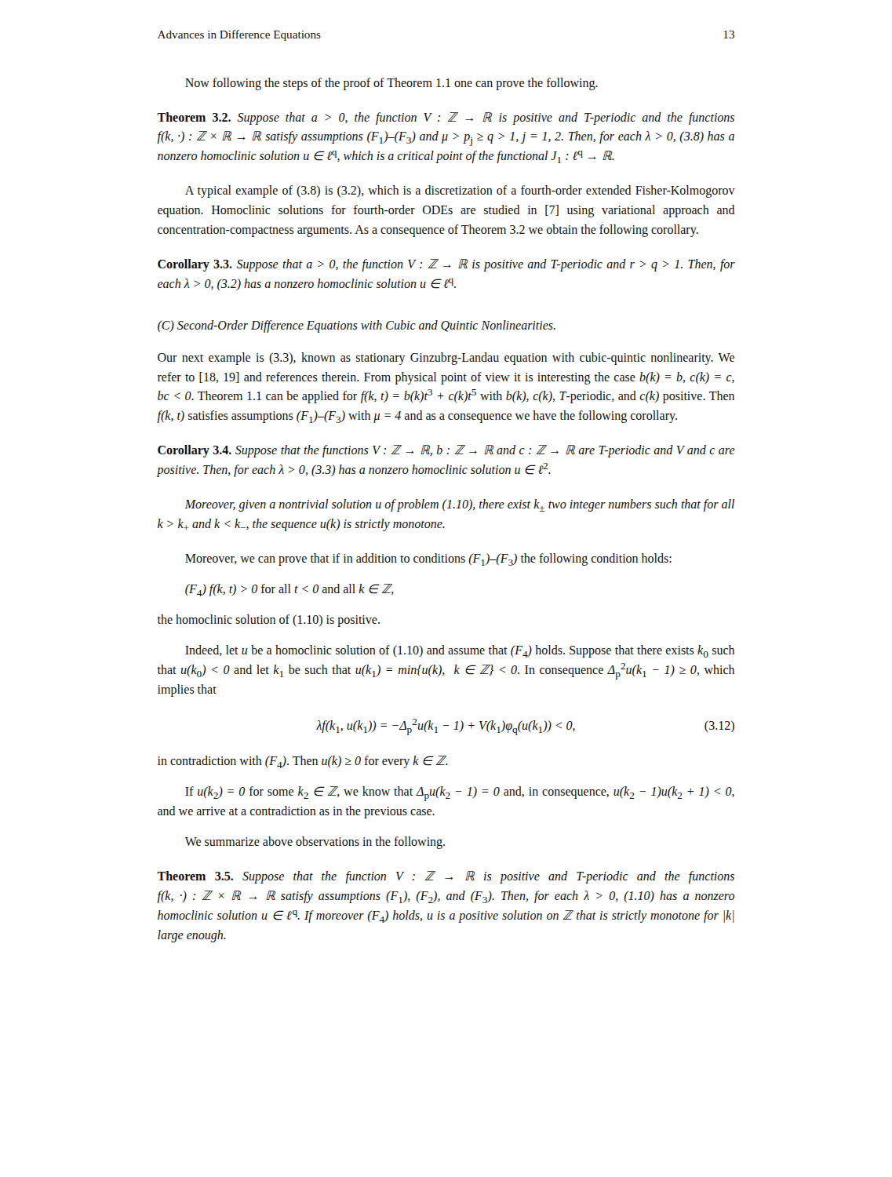Advances in Difference Equations 13
Now following the steps of the proof of Theorem 1.1 one can prove the following.
Theorem 3.2. Suppose that a > 0, the function V : ℤ → ℝ is positive and T-periodic and the functions f(k, ·) : ℤ × ℝ → ℝ satisfy assumptions (F1)–(F3) and μ > pj ≥ q > 1, j = 1, 2. Then, for each λ > 0, (3.8) has a nonzero homoclinic solution u ∈ ℓq, which is a critical point of the functional J1 : ℓq → ℝ.
A typical example of (3.8) is (3.2), which is a discretization of a fourth-order extended Fisher-Kolmogorov equation. Homoclinic solutions for fourth-order ODEs are studied in [7] using variational approach and concentration-compactness arguments. As a consequence of Theorem 3.2 we obtain the following corollary.
Corollary 3.3. Suppose that a > 0, the function V : ℤ → ℝ is positive and T-periodic and r > q > 1. Then, for each λ > 0, (3.2) has a nonzero homoclinic solution u ∈ ℓq.
(C) Second-Order Difference Equations with Cubic and Quintic Nonlinearities.
Our next example is (3.3), known as stationary Ginzubrg-Landau equation with cubic-quintic nonlinearity. We refer to [18, 19] and references therein. From physical point of view it is interesting the case b(k) = b, c(k) = c, bc < 0. Theorem 1.1 can be applied for f(k, t) = b(k)t3 + c(k)t5 with b(k), c(k), T-periodic, and c(k) positive. Then f(k, t) satisfies assumptions (F1)–(F3) with μ = 4 and as a consequence we have the following corollary.
Corollary 3.4. Suppose that the functions V : ℤ → ℝ, b : ℤ → ℝ and c : ℤ → ℝ are T-periodic and V and c are positive. Then, for each λ > 0, (3.3) has a nonzero homoclinic solution u ∈ ℓ2.
Moreover, given a nontrivial solution u of problem (1.10), there exist k± two integer numbers such that for all k > k+ and k < k−, the sequence u(k) is strictly monotone.
Moreover, we can prove that if in addition to conditions (F1)–(F3) the following condition holds:
(F4) f(k, t) > 0 for all t < 0 and all k ∈ ℤ,
the homoclinic solution of (1.10) is positive.
Indeed, let u be a homoclinic solution of (1.10) and assume that (F4) holds. Suppose that there exists k0 such that u(k0) < 0 and let k1 be such that u(k1) = min{u(k), k ∈ ℤ} < 0. In consequence Δp2u(k1 − 1) ≥ 0, which implies that
λf(k1, u(k1)) = −Δp2u(k1 − 1) + V(k1)φq(u(k1)) < 0, (3.12)
in contradiction with (F4). Then u(k) ≥ 0 for every k ∈ ℤ.
If u(k2) = 0 for some k2 ∈ ℤ, we know that Δpu(k2 − 1) = 0 and, in consequence, u(k2 − 1)u(k2 + 1) < 0, and we arrive at a contradiction as in the previous case.
We summarize above observations in the following.
Theorem 3.5. Suppose that the function V : ℤ → ℝ is positive and T-periodic and the functions f(k, ·) : ℤ × ℝ → ℝ satisfy assumptions (F1), (F2), and (F3). Then, for each λ > 0, (1.10) has a nonzero homoclinic solution u ∈ ℓq. If moreover (F4) holds, u is a positive solution on ℤ that is strictly monotone for |k| large enough.